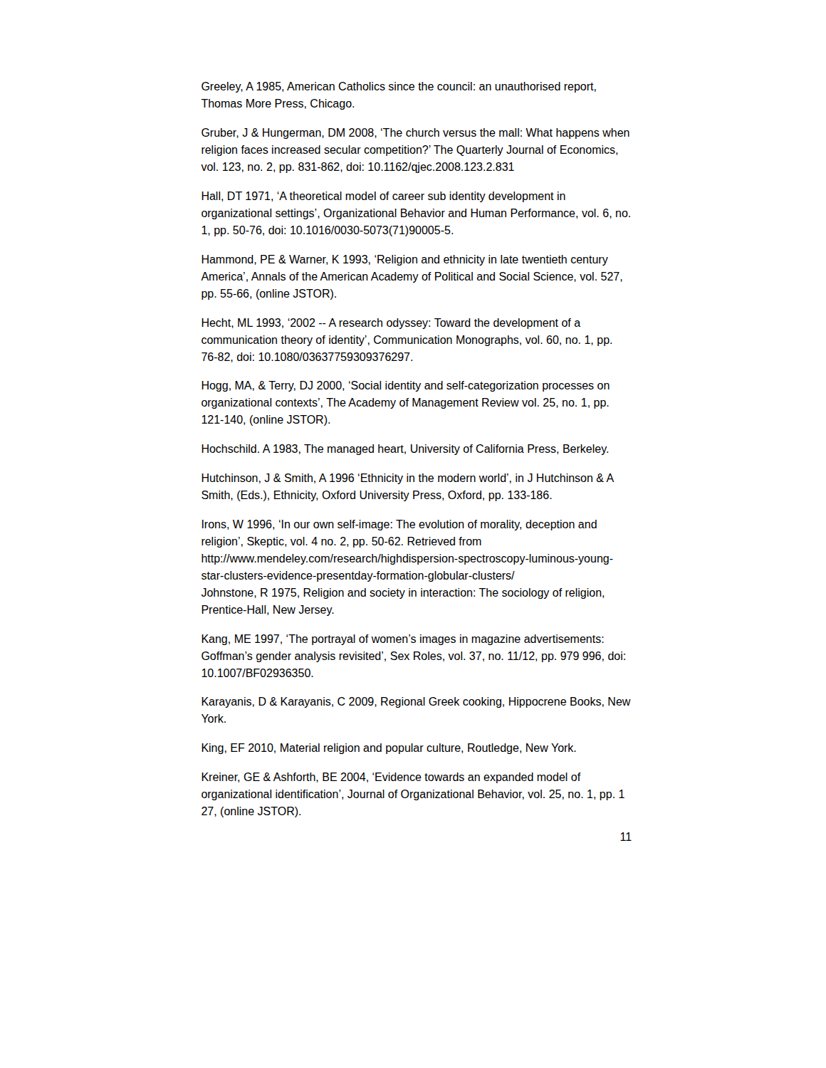Greeley, A 1985, American Catholics since the council: an unauthorised report, Thomas More Press, Chicago.
Gruber, J & Hungerman, DM 2008, ‘The church versus the mall: What happens when religion faces increased secular competition?’ The Quarterly Journal of Economics, vol. 123, no. 2, pp. 831-862, doi: 10.1162/qjec.2008.123.2.831
Hall, DT 1971, ‘A theoretical model of career sub identity development in organizational settings’, Organizational Behavior and Human Performance, vol. 6, no. 1, pp. 50-76, doi: 10.1016/0030-5073(71)90005-5.
Hammond, PE & Warner, K 1993, ‘Religion and ethnicity in late twentieth century America’, Annals of the American Academy of Political and Social Science, vol. 527, pp. 55-66, (online JSTOR).
Hecht, ML 1993, ‘2002 -- A research odyssey: Toward the development of a communication theory of identity’, Communication Monographs, vol. 60, no. 1, pp. 76-82, doi: 10.1080/03637759309376297.
Hogg, MA, & Terry, DJ 2000, ‘Social identity and self-categorization processes on organizational contexts’, The Academy of Management Review vol. 25, no. 1, pp. 121-140, (online JSTOR).
Hochschild. A 1983, The managed heart, University of California Press, Berkeley.
Hutchinson, J & Smith, A 1996 ‘Ethnicity in the modern world’, in J Hutchinson & A Smith, (Eds.), Ethnicity, Oxford University Press, Oxford, pp. 133-186.
Irons, W 1996, ‘In our own self-image: The evolution of morality, deception and religion’, Skeptic, vol. 4 no. 2, pp. 50-62. Retrieved from http://www.mendeley.com/research/highdispersion-spectroscopy-luminous-young- star-clusters-evidence-presentday-formation-globular-clusters/
Johnstone, R 1975, Religion and society in interaction: The sociology of religion, Prentice-Hall, New Jersey.
Kang, ME 1997, ‘The portrayal of women’s images in magazine advertisements: Goffman’s gender analysis revisited’, Sex Roles, vol. 37, no. 11/12, pp. 979 996, doi: 10.1007/BF02936350.
Karayanis, D & Karayanis, C 2009, Regional Greek cooking, Hippocrene Books, New York.
King, EF 2010, Material religion and popular culture, Routledge, New York.
Kreiner, GE & Ashforth, BE 2004, ‘Evidence towards an expanded model of organizational identification’, Journal of Organizational Behavior, vol. 25, no. 1, pp. 1 27, (online JSTOR).
11